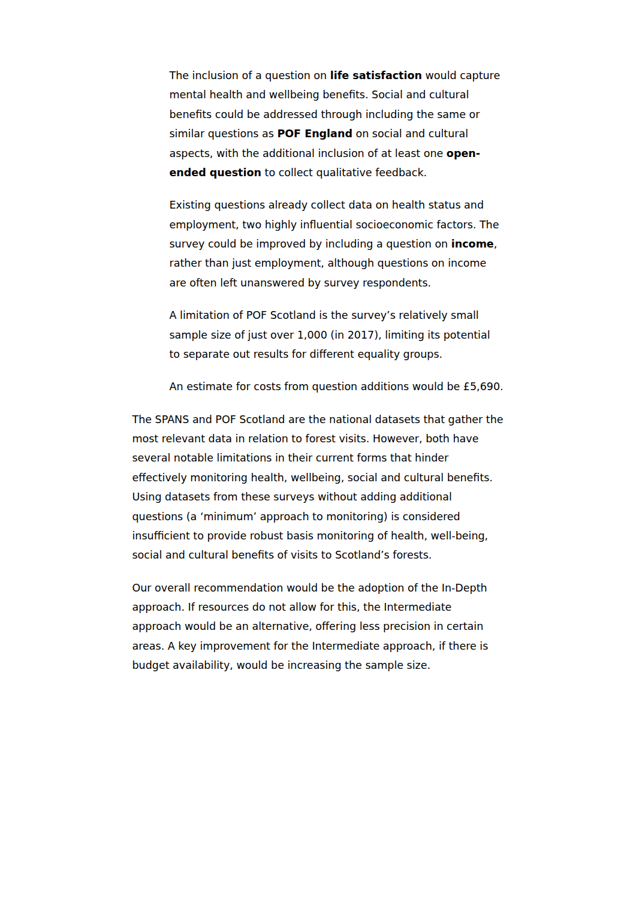The inclusion of a question on life satisfaction would capture mental health and wellbeing benefits. Social and cultural benefits could be addressed through including the same or similar questions as POF England on social and cultural aspects, with the additional inclusion of at least one open-ended question to collect qualitative feedback.
Existing questions already collect data on health status and employment, two highly influential socioeconomic factors. The survey could be improved by including a question on income, rather than just employment, although questions on income are often left unanswered by survey respondents.
A limitation of POF Scotland is the survey’s relatively small sample size of just over 1,000 (in 2017), limiting its potential to separate out results for different equality groups.
An estimate for costs from question additions would be £5,690.
The SPANS and POF Scotland are the national datasets that gather the most relevant data in relation to forest visits. However, both have several notable limitations in their current forms that hinder effectively monitoring health, wellbeing, social and cultural benefits. Using datasets from these surveys without adding additional questions (a ‘minimum’ approach to monitoring) is considered insufficient to provide robust basis monitoring of health, well-being, social and cultural benefits of visits to Scotland’s forests.
Our overall recommendation would be the adoption of the In-Depth approach. If resources do not allow for this, the Intermediate approach would be an alternative, offering less precision in certain areas. A key improvement for the Intermediate approach, if there is budget availability, would be increasing the sample size.